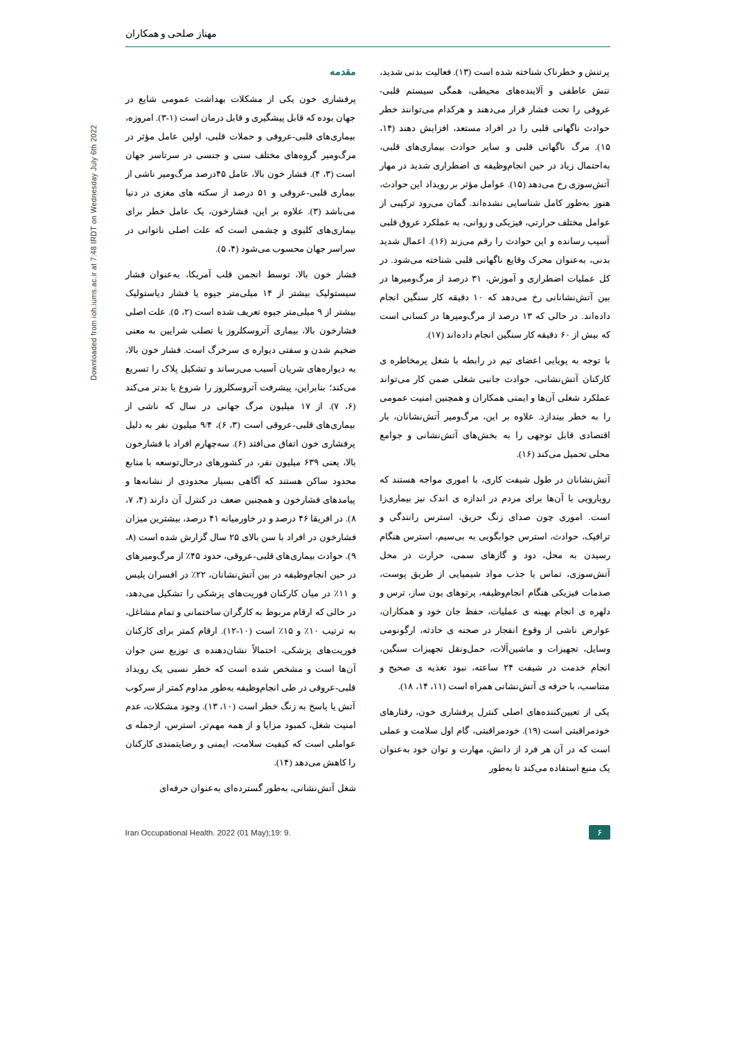Downloaded from ioh.iums.ac.ir at 7:48 IRDT on Wednesday July 6th 2022
مهناز صلحی و همکاران
مقدمه
پرفشاری خون یکی از مشکلات بهداشت عمومی شایع در جهان بوده که قابل پیشگیری و قابل درمان است (۱-۳). امروزه، بیماری‌های قلبی-عروقی و حملات قلبی، اولین عامل مؤثر در مرگ‌ومیر گروه‌های مختلف سنی و جنسی در سرتاسر جهان است (۳، ۴). فشار خون بالا، عامل ۴۵درصد مرگ‌ومیر ناشی از بیماری قلبی-عروقی و ۵۱ درصد از سکته های مغزی در دنیا می‌باشد (۳). علاوه بر این، فشارخون، یک عامل خطر برای بیماری‌های کلیوی و چشمی است که علت اصلی ناتوانی در سراسر جهان محسوب می‌شود (۴، ۵).
فشار خون بالا، توسط انجمن قلب آمریکا، به‌عنوان فشار سیستولیک بیشتر از ۱۴ میلی‌متر جیوه یا فشار دیاستولیک بیشتر از ۹ میلی‌متر جیوه تعریف شده است (۲، ۵). علت اصلی فشارخون بالا، بیماری آتروسکلروز یا تصلب شرایین به معنی ضخیم شدن و سفتی دیواره ی سرخرگ است. فشار خون بالا، به دیواره‌های شریان آسیب می‌رساند و تشکیل پلاک را تسریع می‌کند؛ بنابراین، پیشرفت آتروسکلروز را شروع یا بدتر می‌کند (۶، ۷). از ۱۷ میلیون مرگ جهانی در سال که ناشی از بیماری‌های قلبی-عروقی است (۳، ۶)، ۹/۴ میلیون نفر به دلیل پرفشاری خون اتفاق می‌افتد (۶). سه‌چهارم افراد با فشارخون بالا، یعنی ۶۳۹ میلیون نفر، در کشورهای درحال‌توسعه با منابع محدود ساکن هستند که آگاهی بسیار محدودی از نشانه‌ها و پیامدهای فشارخون و همچنین ضعف در کنترل آن دارند (۴، ۷، ۸). در افریقا ۴۶ درصد و در خاورمیانه ۴۱ درصد، بیشترین میزان فشارخون در افراد با سن بالای ۲۵ سال گزارش شده است (۸، ۹). حوادث بیماری‌های قلبی-عروقی، حدود ۴۵٪ از مرگ‌ومیرهای در حین انجام‌وظیفه در بین آتش‌نشانان، ۲۲٪ در افسران پلیس و ۱۱٪ در میان کارکنان فوریت‌های پزشکی را تشکیل می‌دهد، در حالی که ارقام مربوط به کارگران ساختمانی و تمام مشاغل، به ترتیب ۱۰٪ و ۱۵٪ است (۱۰-۱۲). ارقام کمتر برای کارکنان فوریت‌های پزشکی، احتمالاً نشان‌دهنده ی توزیع سن جوان آن‌ها است و مشخص شده است که خطر نسبی یک رویداد قلبی-عروقی در طی انجام‌وظیفه به‌طور مداوم کمتر از سرکوب آتش یا پاسخ به زنگ خطر است (۱۰، ۱۳). وجود مشکلات، عدم امنیت شغل، کمبود مزایا و از همه مهم‌تر، استرس، ازجمله ی عواملی است که کیفیت سلامت، ایمنی و رضایتمندی کارکنان را کاهش می‌دهد (۱۴).
شغل آتش‌نشانی، به‌طور گسترده‌ای به‌عنوان حرفه‌ای
پرتنش و خطرناک شناخته شده است (۱۳). فعالیت بدنی شدید، تنش عاطفی و آلاینده‌های محیطی، همگی سیستم قلبی-عروقی را تحت فشار قرار می‌دهند و هرکدام می‌توانند خطر حوادث ناگهانی قلبی را در افراد مستعد، افزایش دهند (۱۴، ۱۵). مرگ ناگهانی قلبی و سایر حوادث بیماری‌های قلبی، به‌احتمال زیاد در حین انجام‌وظیفه ی اضطراری شدید در مهار آتش‌سوزی رخ می‌دهد (۱۵). عوامل مؤثر بر رویداد این حوادث، هنوز به‌طور کامل شناسایی نشده‌اند. گمان می‌رود ترکیبی از عوامل مختلف حرارتی، فیزیکی و روانی، به عملکرد عروق قلبی آسیب رسانده و این حوادث را رقم می‌زند (۱۶). اعمال شدید بدنی، به‌عنوان محرک وقایع ناگهانی قلبی شناخته می‌شود. در کل عملیات اضطراری و آموزش، ۳۱ درصد از مرگ‌ومیرها در بین آتش‌نشانانی رخ می‌دهد که ۱۰ دقیقه کار سنگین انجام داده‌اند. در حالی که ۱۳ درصد از مرگ‌ومیرها در کسانی است که بیش از ۶۰ دقیقه کار سنگین انجام داده‌اند (۱۷).
با توجه به پویایی اعضای تیم در رابطه با شغل پرمخاطره ی کارکنان آتش‌نشانی، حوادث جانبی شغلی ضمن کار می‌تواند عملکرد شغلی آن‌ها و ایمنی همکاران و همچنین امنیت عمومی را به خطر بیندازد. علاوه بر این، مرگ‌ومیر آتش‌نشانان، بار اقتصادی قابل توجهی را به بخش‌های آتش‌نشانی و جوامع محلی تحمیل می‌کند (۱۶).
آتش‌نشانان در طول شیفت کاری، با اموری مواجه هستند که رویارویی با آن‌ها برای مردم در اندازه ی اندک نیز بیماری‌زا است. اموری چون صدای زنگ حریق، استرس رانندگی و ترافیک، حوادث، استرس جوابگویی به بی‌سیم، استرس هنگام رسیدن به محل، دود و گازهای سمی، حرارت در محل آتش‌سوزی، تماس یا جذب مواد شیمیایی از طریق پوست، صدمات فیزیکی هنگام انجام‌وظیفه، پرتوهای یون ساز، ترس و دلهره ی انجام بهینه ی عملیات، حفظ جان خود و همکاران، عوارض ناشی از وقوع انفجار در صحنه ی حادثه، ارگونومی وسایل، تجهیزات و ماشین‌آلات، حمل‌ونقل تجهیزات سنگین، انجام خدمت در شیفت ۲۴ ساعته، نبود تغذیه ی صحیح و متناسب، با حرفه ی آتش‌نشانی همراه است (۱۱، ۱۴، ۱۸).
یکی از تعیین‌کننده‌های اصلی کنترل پرفشاری خون، رفتارهای خودمراقبتی است (۱۹). خودمراقبتی، گام اول سلامت و عملی است که در آن هر فرد از دانش، مهارت و توان خود به‌عنوان یک منبع استفاده می‌کند تا به‌طور
Iran Occupational Health. 2022 (01 May);19: 9.
۶